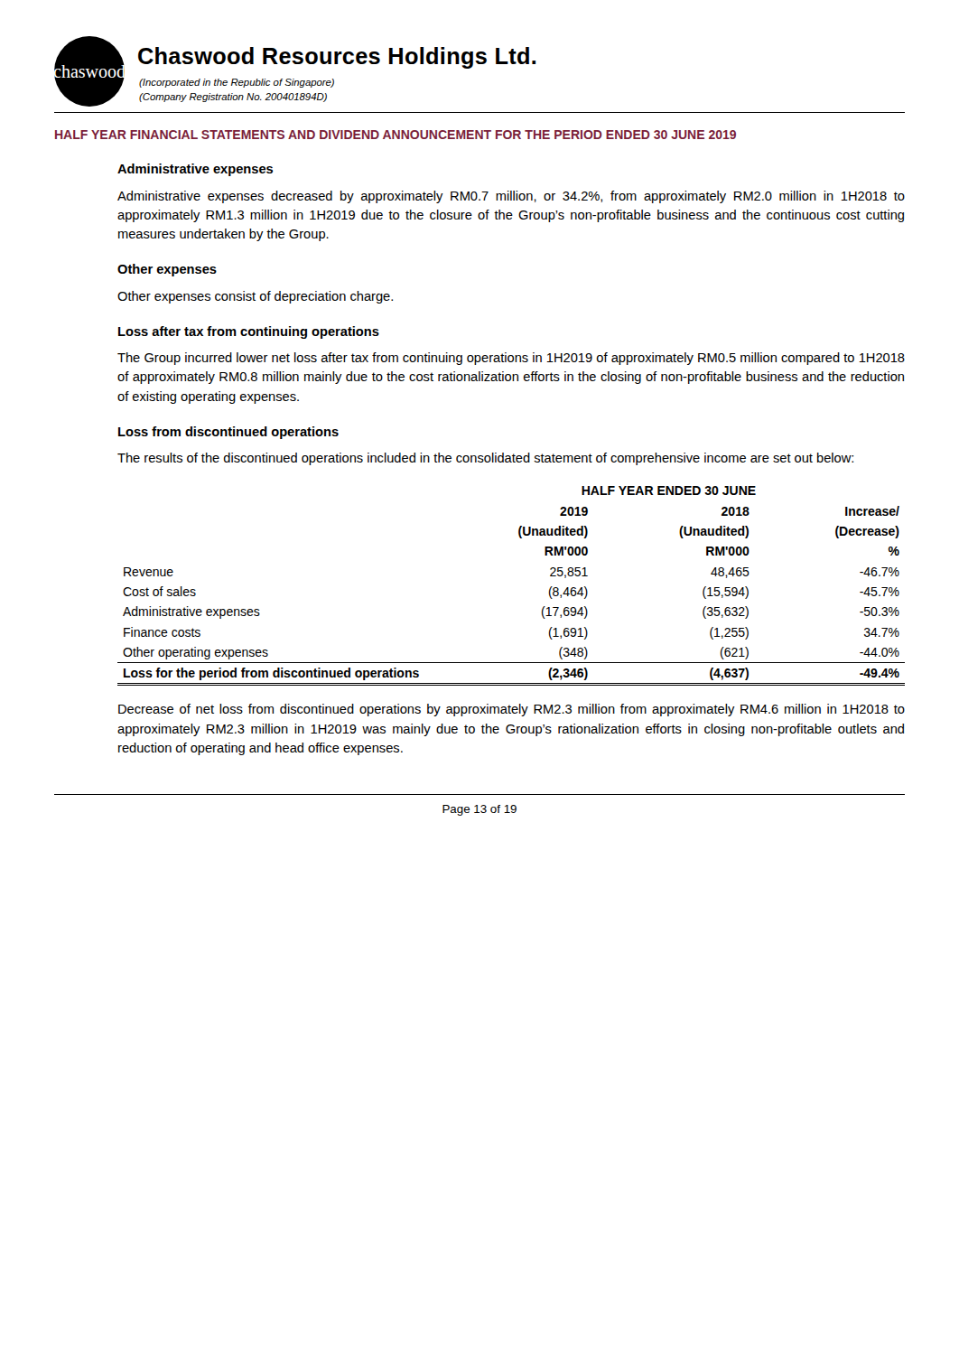chaswood
Chaswood Resources Holdings Ltd.
(Incorporated in the Republic of Singapore)
(Company Registration No. 200401894D)
HALF YEAR FINANCIAL STATEMENTS AND DIVIDEND ANNOUNCEMENT FOR THE PERIOD ENDED 30 JUNE 2019
Administrative expenses
Administrative expenses decreased by approximately RM0.7 million, or 34.2%, from approximately RM2.0 million in 1H2018 to approximately RM1.3 million in 1H2019 due to the closure of the Group’s non-profitable business and the continuous cost cutting measures undertaken by the Group.
Other expenses
Other expenses consist of depreciation charge.
Loss after tax from continuing operations
The Group incurred lower net loss after tax from continuing operations in 1H2019 of approximately RM0.5 million compared to 1H2018 of approximately RM0.8 million mainly due to the cost rationalization efforts in the closing of non-profitable business and the reduction of existing operating expenses.
Loss from discontinued operations
The results of the discontinued operations included in the consolidated statement of comprehensive income are set out below:
| | HALF YEAR ENDED 30 JUNE |
| | 2019 | 2018 | Increase/ |
| | (Unaudited) | (Unaudited) | (Decrease) |
| | RM'000 | RM'000 | % |
| Revenue | 25,851 | 48,465 | -46.7% |
| Cost of sales | (8,464) | (15,594) | -45.7% |
| Administrative expenses | (17,694) | (35,632) | -50.3% |
| Finance costs | (1,691) | (1,255) | 34.7% |
| Other operating expenses | (348) | (621) | -44.0% |
| Loss for the period from discontinued operations | (2,346) | (4,637) | -49.4% |
Decrease of net loss from discontinued operations by approximately RM2.3 million from approximately RM4.6 million in 1H2018 to approximately RM2.3 million in 1H2019 was mainly due to the Group’s rationalization efforts in closing non-profitable outlets and reduction of operating and head office expenses.
Page 13 of 19